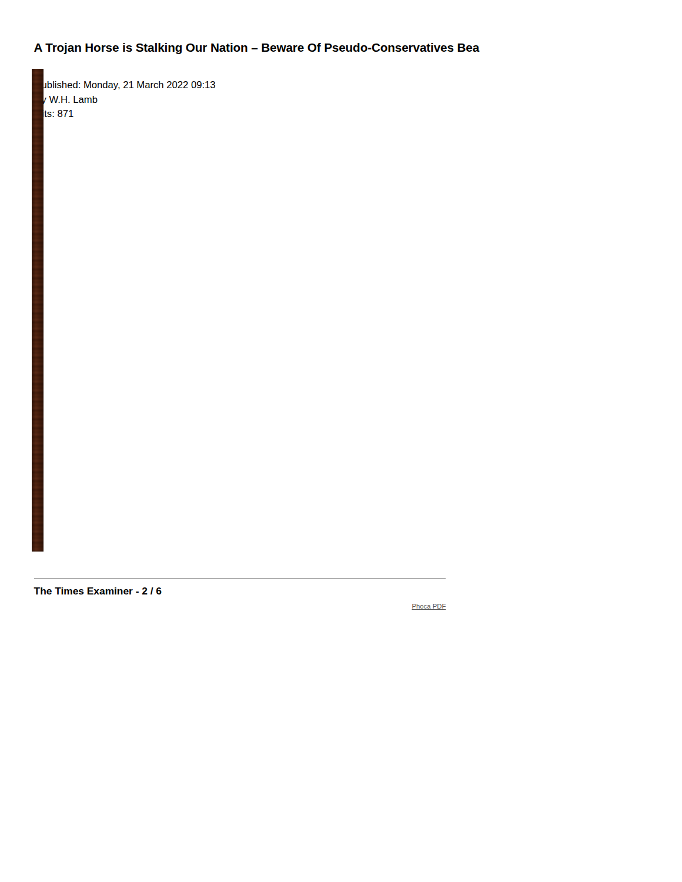A Trojan Horse is Stalking Our Nation – Beware Of Pseudo-Conservatives Bearing “Constitutional Conventions”
Published: Monday, 21 March 2022 09:13
By W.H. Lamb
Hits: 871
The Times Examiner - 2 / 6
Phoca PDF